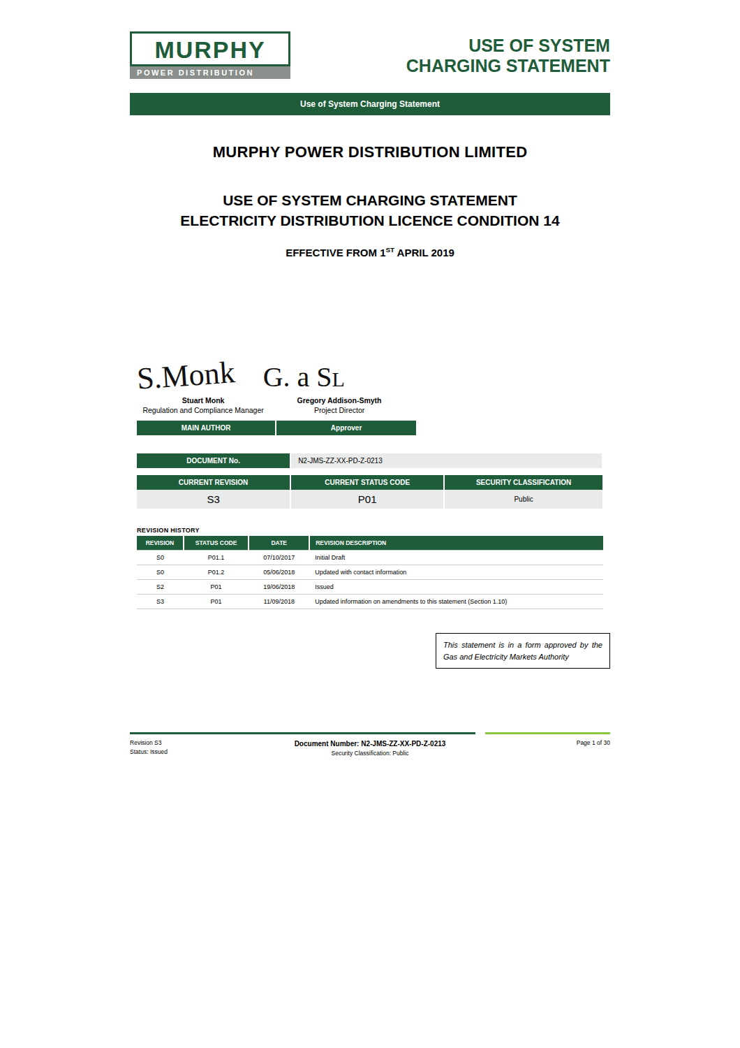MURPHY
POWER DISTRIBUTION
USE OF SYSTEM CHARGING STATEMENT
Use of System Charging Statement
MURPHY POWER DISTRIBUTION LIMITED
USE OF SYSTEM CHARGING STATEMENT ELECTRICITY DISTRIBUTION LICENCE CONDITION 14
EFFECTIVE FROM 1ST APRIL 2019
S.Monk
G. a SL
Stuart Monk
Regulation and Compliance Manager
Gregory Addison-Smyth
Project Director
MAIN AUTHOR
Approver
| DOCUMENT No. | N2-JMS-ZZ-XX-PD-Z-0213 |
| CURRENT REVISION | CURRENT STATUS CODE | SECURITY CLASSIFICATION |
| S3 | P01 | Public |
REVISION HISTORY
| REVISION | STATUS CODE | DATE | REVISION DESCRIPTION |
| --- | --- | --- | --- |
| S0 | P01.1 | 07/10/2017 | Initial Draft |
| S0 | P01.2 | 05/06/2018 | Updated with contact information |
| S2 | P01 | 19/06/2018 | Issued |
| S3 | P01 | 11/09/2018 | Updated information on amendments to this statement (Section 1.10) |
This statement is in a form approved by the Gas and Electricity Markets Authority
Revision S3
Status: Issued
Document Number: N2-JMS-ZZ-XX-PD-Z-0213
Security Classification: Public
Page 1 of 30